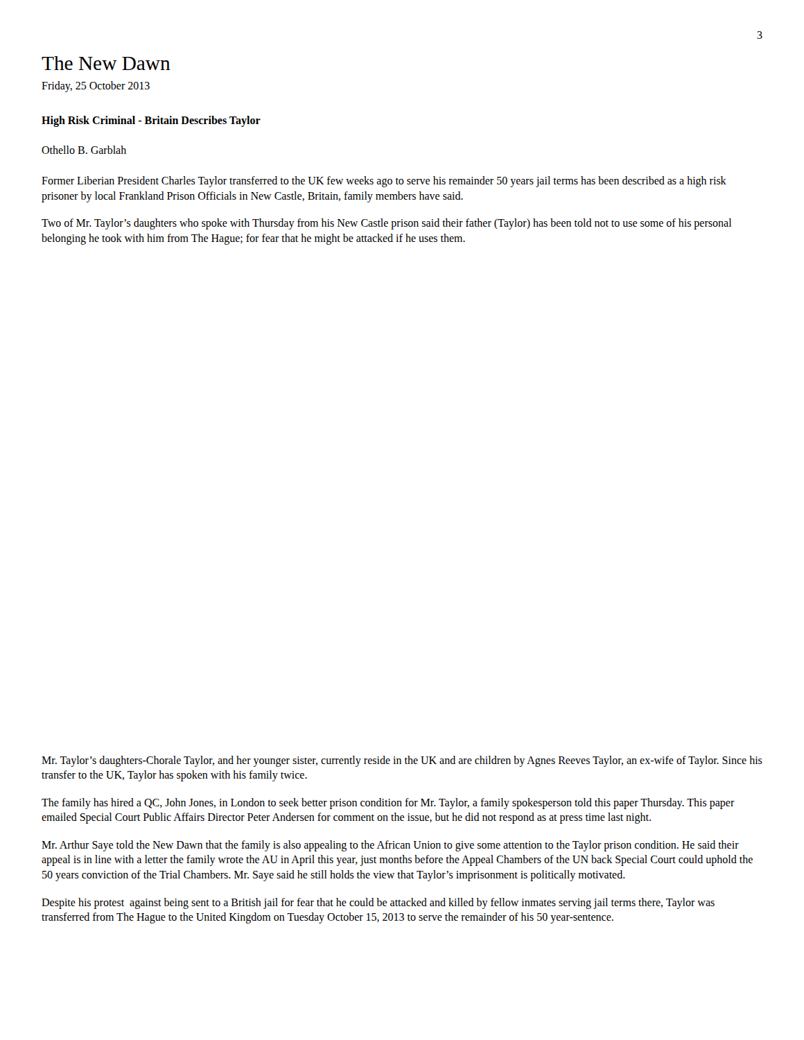3
The New Dawn
Friday, 25 October 2013
High Risk Criminal - Britain Describes Taylor
Othello B. Garblah
Former Liberian President Charles Taylor transferred to the UK few weeks ago to serve his remainder 50 years jail terms has been described as a high risk prisoner by local Frankland Prison Officials in New Castle, Britain, family members have said.
Two of Mr. Taylor’s daughters who spoke with Thursday from his New Castle prison said their father (Taylor) has been told not to use some of his personal belonging he took with him from The Hague; for fear that he might be attacked if he uses them.
Mr. Taylor’s daughters-Chorale Taylor, and her younger sister, currently reside in the UK and are children by Agnes Reeves Taylor, an ex-wife of Taylor. Since his transfer to the UK, Taylor has spoken with his family twice.
The family has hired a QC, John Jones, in London to seek better prison condition for Mr. Taylor, a family spokesperson told this paper Thursday. This paper emailed Special Court Public Affairs Director Peter Andersen for comment on the issue, but he did not respond as at press time last night.
Mr. Arthur Saye told the New Dawn that the family is also appealing to the African Union to give some attention to the Taylor prison condition. He said their appeal is in line with a letter the family wrote the AU in April this year, just months before the Appeal Chambers of the UN back Special Court could uphold the 50 years conviction of the Trial Chambers. Mr. Saye said he still holds the view that Taylor’s imprisonment is politically motivated.
Despite his protest against being sent to a British jail for fear that he could be attacked and killed by fellow inmates serving jail terms there, Taylor was transferred from The Hague to the United Kingdom on Tuesday October 15, 2013 to serve the remainder of his 50 year-sentence.